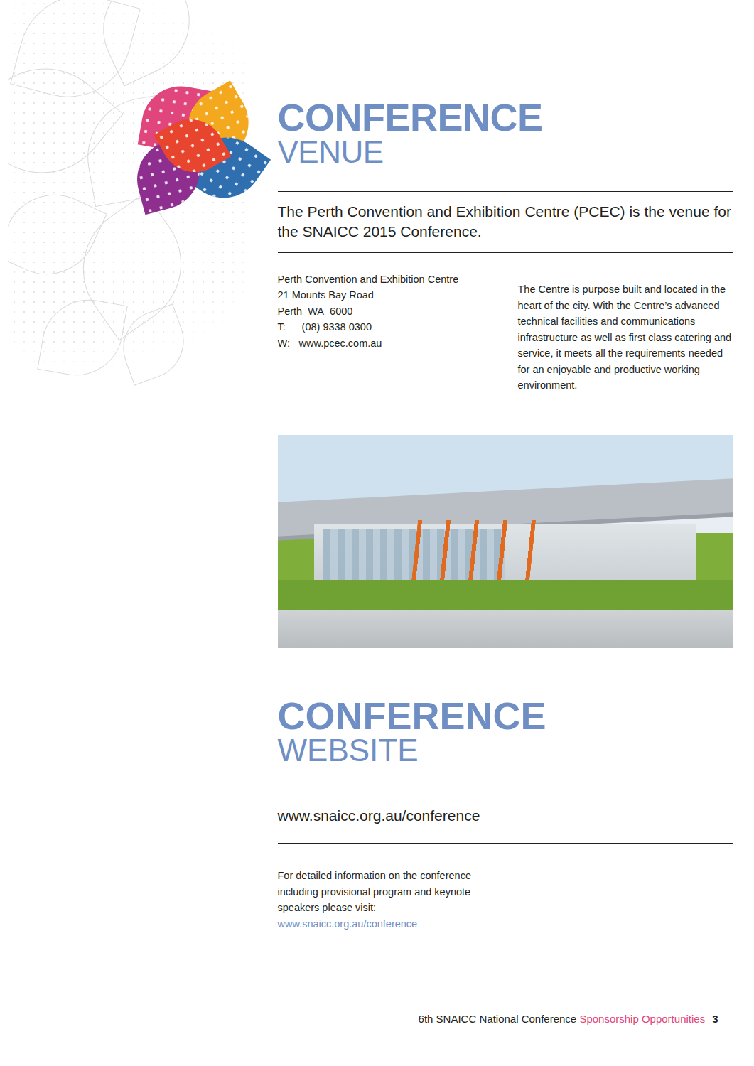Conference Venue
The Perth Convention and Exhibition Centre (PCEC) is the venue for the SNAICC 2015 Conference.
Perth Convention and Exhibition Centre
21 Mounts Bay Road
Perth WA 6000
T: (08) 9338 0300
W: www.pcec.com.au
The Centre is purpose built and located in the heart of the city. With the Centre’s advanced technical facilities and communications infrastructure as well as first class catering and service, it meets all the requirements needed for an enjoyable and productive working environment.
Conference Website
www.snaicc.org.au/conference
For detailed information on the conference including provisional program and keynote speakers please visit: www.snaicc.org.au/conference
6th SNAICC National Conference Sponsorship Opportunities 3